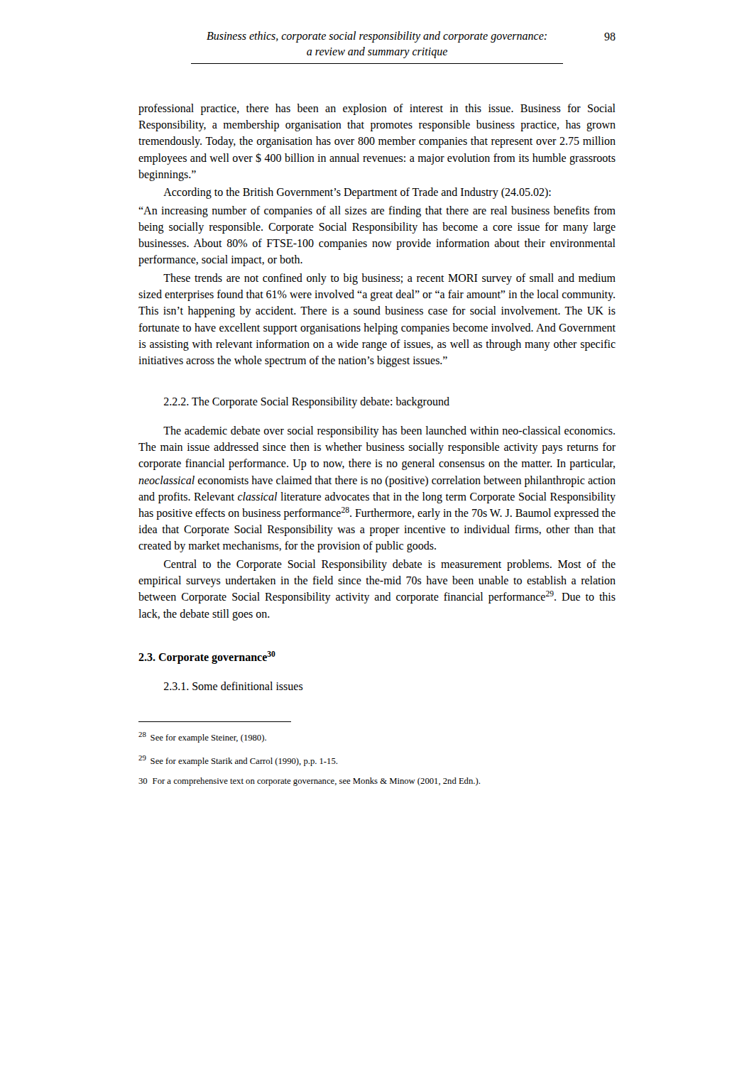98
Business ethics, corporate social responsibility and corporate governance:
a review and summary critique
professional practice, there has been an explosion of interest in this issue. Business for Social Responsibility, a membership organisation that promotes responsible business practice, has grown tremendously. Today, the organisation has over 800 member companies that represent over 2.75 million employees and well over $ 400 billion in annual revenues: a major evolution from its humble grassroots beginnings.”
According to the British Government’s Department of Trade and Industry (24.05.02):
“An increasing number of companies of all sizes are finding that there are real business benefits from being socially responsible. Corporate Social Responsibility has become a core issue for many large businesses. About 80% of FTSE-100 companies now provide information about their environmental performance, social impact, or both.
These trends are not confined only to big business; a recent MORI survey of small and medium sized enterprises found that 61% were involved “a great deal” or “a fair amount” in the local community. This isn’t happening by accident. There is a sound business case for social involvement. The UK is fortunate to have excellent support organisations helping companies become involved. And Government is assisting with relevant information on a wide range of issues, as well as through many other specific initiatives across the whole spectrum of the nation’s biggest issues.”
2.2.2. The Corporate Social Responsibility debate: background
The academic debate over social responsibility has been launched within neo-classical economics. The main issue addressed since then is whether business socially responsible activity pays returns for corporate financial performance. Up to now, there is no general consensus on the matter. In particular, neoclassical economists have claimed that there is no (positive) correlation between philanthropic action and profits. Relevant classical literature advocates that in the long term Corporate Social Responsibility has positive effects on business performance28. Furthermore, early in the 70s W. J. Baumol expressed the idea that Corporate Social Responsibility was a proper incentive to individual firms, other than that created by market mechanisms, for the provision of public goods.
Central to the Corporate Social Responsibility debate is measurement problems. Most of the empirical surveys undertaken in the field since the-mid 70s have been unable to establish a relation between Corporate Social Responsibility activity and corporate financial performance29. Due to this lack, the debate still goes on.
2.3. Corporate governance30
2.3.1. Some definitional issues
28 See for example Steiner, (1980).
29 See for example Starik and Carrol (1990), p.p. 1-15.
30 For a comprehensive text on corporate governance, see Monks & Minow (2001, 2nd Edn.).